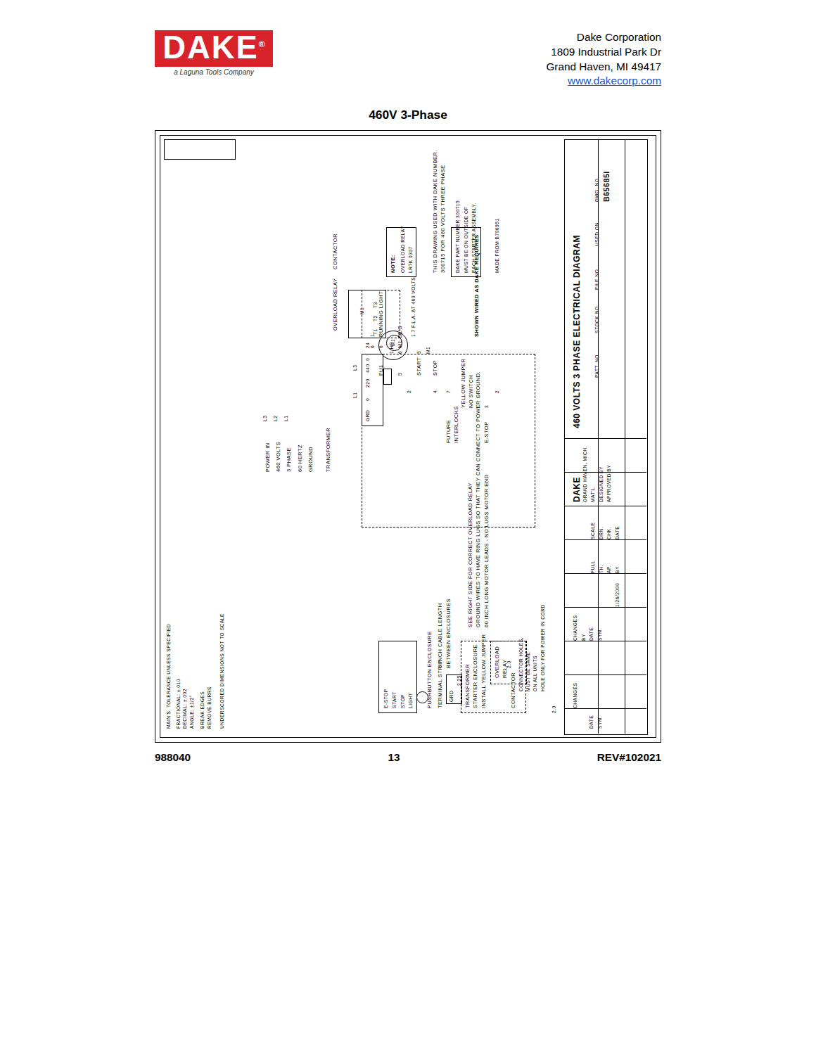DAKE®
a Laguna Tools Company
Dake Corporation
1809 Industrial Park Dr
Grand Haven, MI 49417
www.dakecorp.com
460V 3-Phase
MAIN'S. TOLERANCE UNLESS SPECIFIED
FRACTIONAL: ±.010
DECIMAL: ±.002
ANGLE: ±1/2°
BREAK EDGES
REMOVE BURRS
UNDERSCORED DIMENSIONS NOT TO SCALE
POWER IN
460 VOLTS
3 PHASE
60 HERTZ
GROUND
L3
L2
L1
TRANSFORMER
GRD
0
220
440
0
24
L1
L3
CONTACTOR
OVERLOAD RELAY
1 HP
T3
T2
T1
M1
1.7 F.L.A. AT 460 VOLTS
NOTE:
OVERLOAD RELAY
LR7K 0307
6
1
6
FU1
RUNNING LIGHT
M1
5
6
M1 OL'S
8
2
START
5
M1
STOP
4
FUTURE
INTERLOCKS
7
YELLOW JUMPER
NO SWITCH
E-STOP
3
2
SHOWN WIRED AS DAKE REQUIRES
THIS DRAWING USED WITH DAKE NUMBER.
300715 FOR 460 VOLTS THREE PHASE
DAKE PART NUMBER 300715
MUST BE ON OUTSIDE OF
EACH STARTER ASSEMBLY.
MADE FROM B706951
E-STOP
START
STOP
LIGHT
PUSHBUTTON ENCLOSURE
6 INCH CABLE LENGTH
BETWEEN ENCLOSURES
TERMINAL STRIP
GRD
2.25
TRANSFORMER
STARTER ENCLOSURE
INSTALL YELLOW JUMPER
OVERLOAD
RELAY
CONTACTOR
SEE RIGHT SIDE FOR CORRECT OVERLOAD RELAY
GROUND WIRES TO HAVE RING LUGS SO THAT THEY CAN CONNECT TO POWER GROUND.
60 INCH LONG MOTOR LEADS - NO LUGS MOTOR END
CONNECTOR HOLES,
MUST BE SAME
ON ALL UNITS
HOLE ONLY FOR POWER IN CORD
2.0
2.0
460 VOLTS 3 PHASE ELECTRICAL DIAGRAM
B65685I
DWG. NO.
USED ON
FILE NO.
STOCK NO.
PATT. NO.
DAKE
GRAND HAVEN, MICH.
MAT'L.
DESIGNED BY
APPROVED BY
SCALE
DRN.
CHK.
DATE
BY
FULL
TH.
AP.
1/26/2000
CHANGES
BY
DATE
SYM.
CHANGES
DATE
SYM.
988040 13 REV#102021